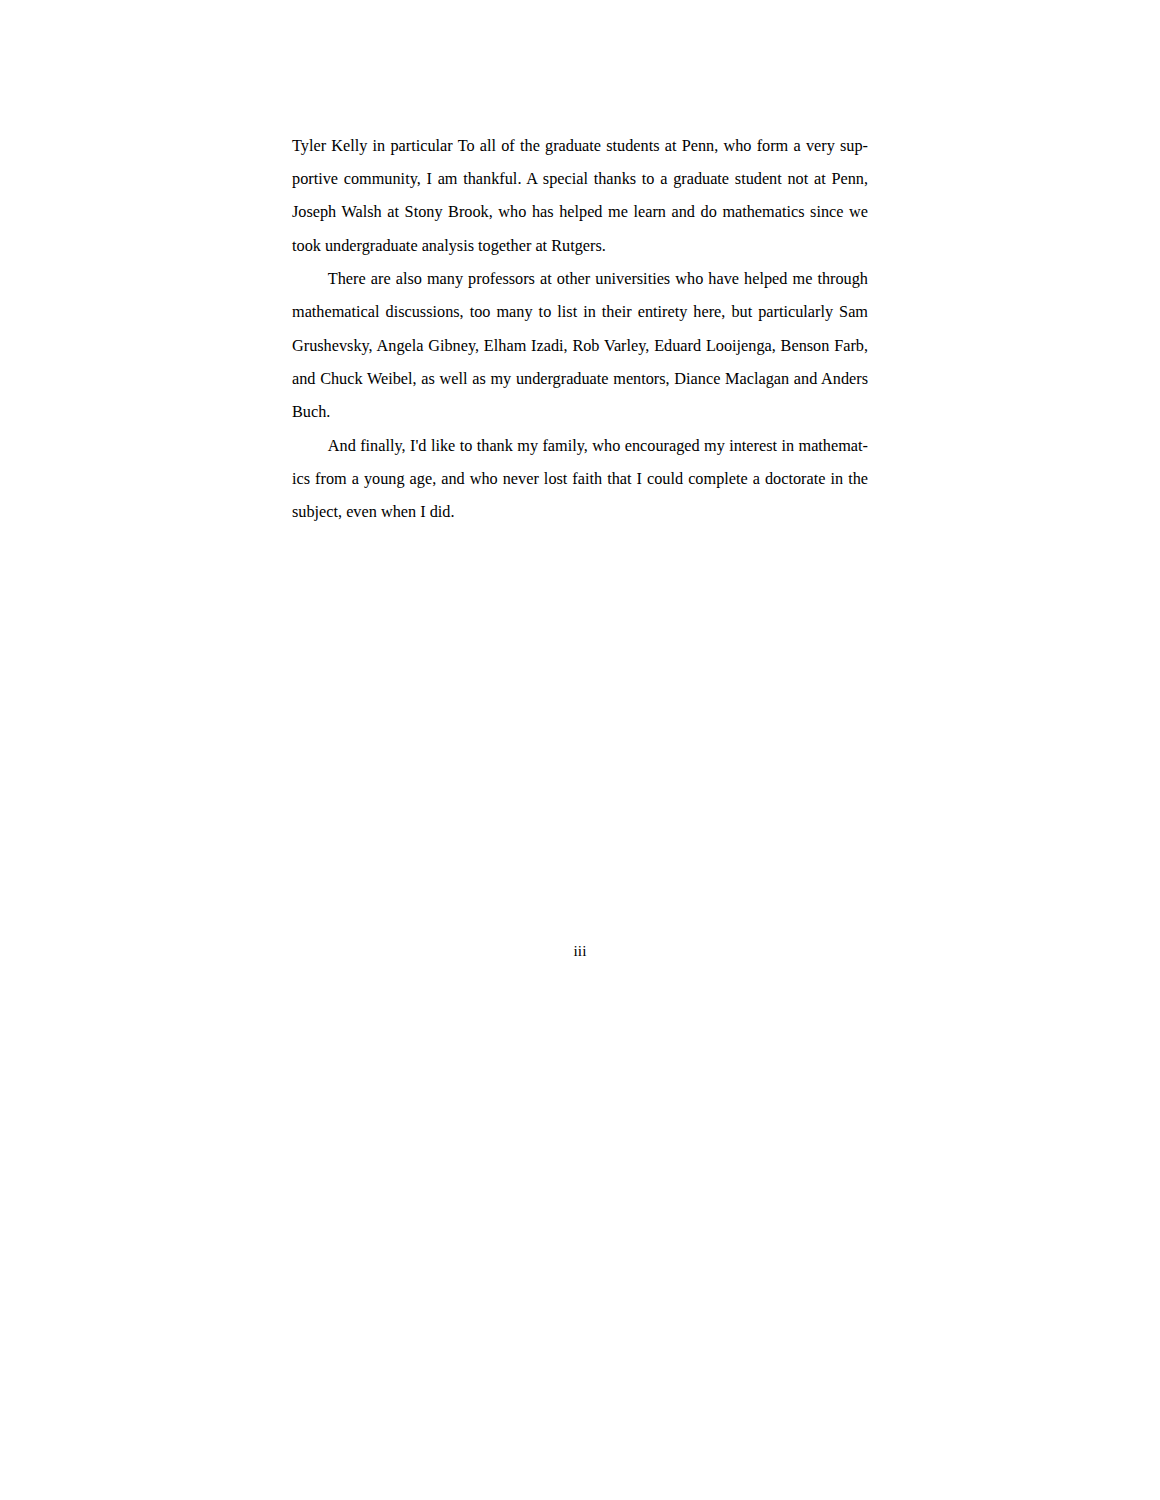Tyler Kelly in particular To all of the graduate students at Penn, who form a very supportive community, I am thankful. A special thanks to a graduate student not at Penn, Joseph Walsh at Stony Brook, who has helped me learn and do mathematics since we took undergraduate analysis together at Rutgers.
There are also many professors at other universities who have helped me through mathematical discussions, too many to list in their entirety here, but particularly Sam Grushevsky, Angela Gibney, Elham Izadi, Rob Varley, Eduard Looijenga, Benson Farb, and Chuck Weibel, as well as my undergraduate mentors, Diance Maclagan and Anders Buch.
And finally, I'd like to thank my family, who encouraged my interest in mathematics from a young age, and who never lost faith that I could complete a doctorate in the subject, even when I did.
iii